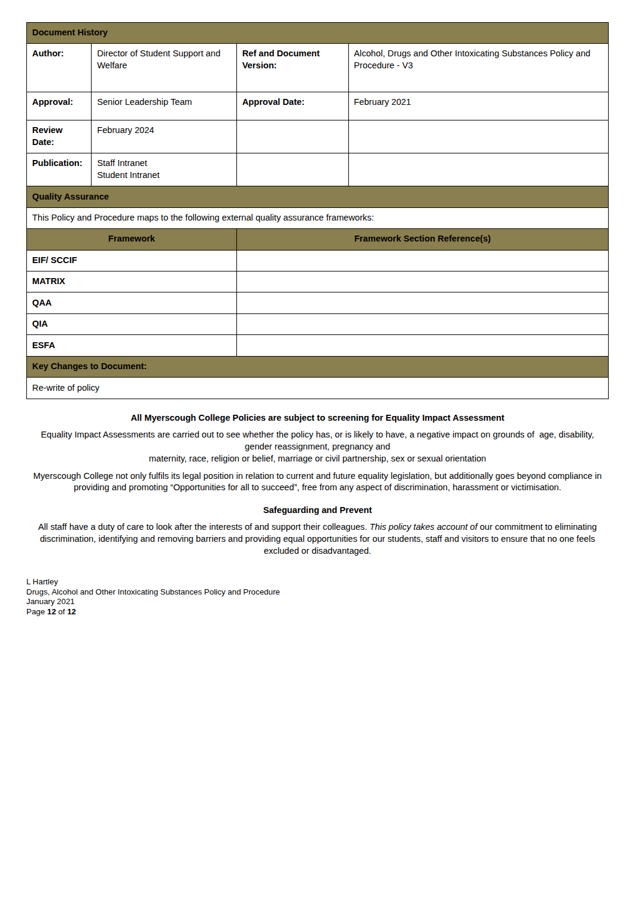| Document History |
| Author: | Director of Student Support and Welfare | Ref and Document Version: | Alcohol, Drugs and Other Intoxicating Substances Policy and Procedure - V3 |
| Approval: | Senior Leadership Team | Approval Date: | February 2021 |
| Review Date: | February 2024 | | |
| Publication: | Staff Intranet Student Intranet | | |
| Quality Assurance |
| This Policy and Procedure maps to the following external quality assurance frameworks: |
| Framework | Framework Section Reference(s) |
| EIF/ SCCIF | |
| MATRIX | |
| QAA | |
| QIA | |
| ESFA | |
| Key Changes to Document: |
| Re-write of policy |
All Myerscough College Policies are subject to screening for Equality Impact Assessment
Equality Impact Assessments are carried out to see whether the policy has, or is likely to have, a negative impact on grounds of age, disability, gender reassignment, pregnancy and
maternity, race, religion or belief, marriage or civil partnership, sex or sexual orientation
Myerscough College not only fulfils its legal position in relation to current and future equality legislation, but additionally goes beyond compliance in providing and promoting “Opportunities for all to succeed”, free from any aspect of discrimination, harassment or victimisation.
Safeguarding and Prevent
All staff have a duty of care to look after the interests of and support their colleagues. This policy takes account of our commitment to eliminating discrimination, identifying and removing barriers and providing equal opportunities for our students, staff and visitors to ensure that no one feels excluded or disadvantaged.
L Hartley
Drugs, Alcohol and Other Intoxicating Substances Policy and Procedure
January 2021
Page 12 of 12